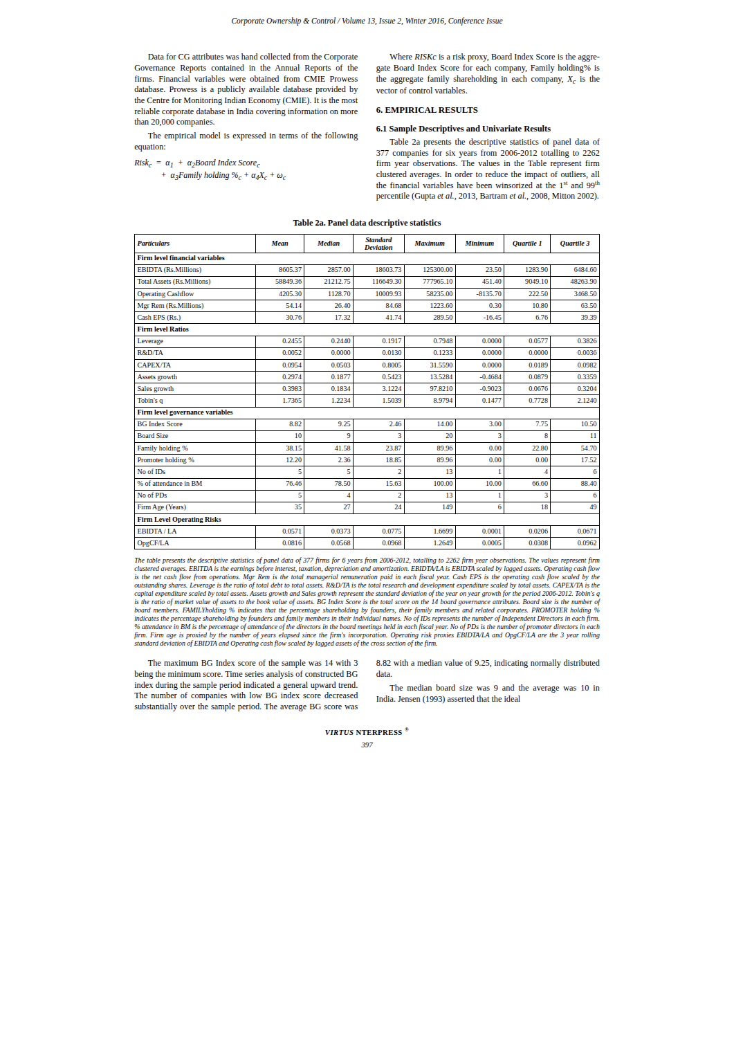Corporate Ownership & Control / Volume 13, Issue 2, Winter 2016, Conference Issue
Data for CG attributes was hand collected from the Corporate Governance Reports contained in the Annual Reports of the firms. Financial variables were obtained from CMIE Prowess database. Prowess is a publicly available database provided by the Centre for Monitoring Indian Economy (CMIE). It is the most reliable corporate database in India covering information on more than 20,000 companies.
The empirical model is expressed in terms of the following equation:
Riskc = α1 + α2Board Index Scorec + α3Family holding %c + α4Xc + ωc
Where RISKc is a risk proxy, Board Index Score is the aggregate Board Index Score for each company, Family holding% is the aggregate family shareholding in each company, Xc is the vector of control variables.
6. EMPIRICAL RESULTS
6.1 Sample Descriptives and Univariate Results
Table 2a presents the descriptive statistics of panel data of 377 companies for six years from 2006-2012 totalling to 2262 firm year observations. The values in the Table represent firm clustered averages. In order to reduce the impact of outliers, all the financial variables have been winsorized at the 1st and 99th percentile (Gupta et al., 2013, Bartram et al., 2008, Mitton 2002).
Table 2a. Panel data descriptive statistics
| Particulars | Mean | Median | Standard Deviation | Maximum | Minimum | Quartile 1 | Quartile 3 |
| --- | --- | --- | --- | --- | --- | --- | --- |
| Firm level financial variables |
| EBIDTA (Rs.Millions) | 8605.37 | 2857.00 | 18603.73 | 125300.00 | 23.50 | 1283.90 | 6484.60 |
| Total Assets (Rs.Millions) | 58849.36 | 21212.75 | 116649.30 | 777965.10 | 451.40 | 9049.10 | 48263.90 |
| Operating Cashflow | 4205.30 | 1128.70 | 10009.93 | 58235.00 | -8135.70 | 222.50 | 3468.50 |
| Mgr Rem (Rs.Millions) | 54.14 | 26.40 | 84.68 | 1223.60 | 0.30 | 10.80 | 63.50 |
| Cash EPS (Rs.) | 30.76 | 17.32 | 41.74 | 289.50 | -16.45 | 6.76 | 39.39 |
| Firm level Ratios |
| Leverage | 0.2455 | 0.2440 | 0.1917 | 0.7948 | 0.0000 | 0.0577 | 0.3826 |
| R&D/TA | 0.0052 | 0.0000 | 0.0130 | 0.1233 | 0.0000 | 0.0000 | 0.0036 |
| CAPEX/TA | 0.0954 | 0.0503 | 0.8005 | 31.5590 | 0.0000 | 0.0189 | 0.0982 |
| Assets growth | 0.2974 | 0.1877 | 0.5423 | 13.5284 | -0.4684 | 0.0879 | 0.3359 |
| Sales growth | 0.3983 | 0.1834 | 3.1224 | 97.8210 | -0.9023 | 0.0676 | 0.3204 |
| Tobin's q | 1.7365 | 1.2234 | 1.5039 | 8.9794 | 0.1477 | 0.7728 | 2.1240 |
| Firm level governance variables |
| BG Index Score | 8.82 | 9.25 | 2.46 | 14.00 | 3.00 | 7.75 | 10.50 |
| Board Size | 10 | 9 | 3 | 20 | 3 | 8 | 11 |
| Family holding % | 38.15 | 41.58 | 23.87 | 89.96 | 0.00 | 22.80 | 54.70 |
| Promoter holding % | 12.20 | 2.36 | 18.85 | 89.96 | 0.00 | 0.00 | 17.52 |
| No of IDs | 5 | 5 | 2 | 13 | 1 | 4 | 6 |
| % of attendance in BM | 76.46 | 78.50 | 15.63 | 100.00 | 10.00 | 66.60 | 88.40 |
| No of PDs | 5 | 4 | 2 | 13 | 1 | 3 | 6 |
| Firm Age (Years) | 35 | 27 | 24 | 149 | 6 | 18 | 49 |
| Firm Level Operating Risks |
| EBIDTA / LA | 0.0571 | 0.0373 | 0.0775 | 1.6699 | 0.0001 | 0.0206 | 0.0671 |
| OpgCF/LA | 0.0816 | 0.0568 | 0.0968 | 1.2649 | 0.0005 | 0.0308 | 0.0962 |
The table presents the descriptive statistics of panel data of 377 firms for 6 years from 2006-2012, totalling to 2262 firm year observations. The values represent firm clustered averages. EBITDA is the earnings before interest, taxation, depreciation and amortization. EBIDTA/LA is EBIDTA scaled by lagged assets. Operating cash flow is the net cash flow from operations. Mgr Rem is the total managerial remuneration paid in each fiscal year. Cash EPS is the operating cash flow scaled by the outstanding shares. Leverage is the ratio of total debt to total assets. R&D/TA is the total research and development expenditure scaled by total assets. CAPEX/TA is the capital expenditure scaled by total assets. Assets growth and Sales growth represent the standard deviation of the year on year growth for the period 2006-2012. Tobin's q is the ratio of market value of assets to the book value of assets. BG Index Score is the total score on the 14 board governance attributes. Board size is the number of board members. FAMILYholding % indicates that the percentage shareholding by founders, their family members and related corporates. PROMOTER holding % indicates the percentage shareholding by founders and family members in their individual names. No of IDs represents the number of Independent Directors in each firm. % attendance in BM is the percentage of attendance of the directors in the board meetings held in each fiscal year. No of PDs is the number of promoter directors in each firm. Firm age is proxied by the number of years elapsed since the firm's incorporation. Operating risk proxies EBIDTA/LA and OpgCF/LA are the 3 year rolling standard deviation of EBIDTA and Operating cash flow scaled by lagged assets of the cross section of the firm.
The maximum BG Index score of the sample was 14 with 3 being the minimum score. Time series analysis of constructed BG index during the sample period indicated a general upward trend. The number of companies with low BG index score decreased substantially over the sample period. The average BG score was 8.82 with a median value of 9.25, indicating normally distributed data.
The median board size was 9 and the average was 10 in India. Jensen (1993) asserted that the ideal
VIRTUS NTERPRESS ®
397